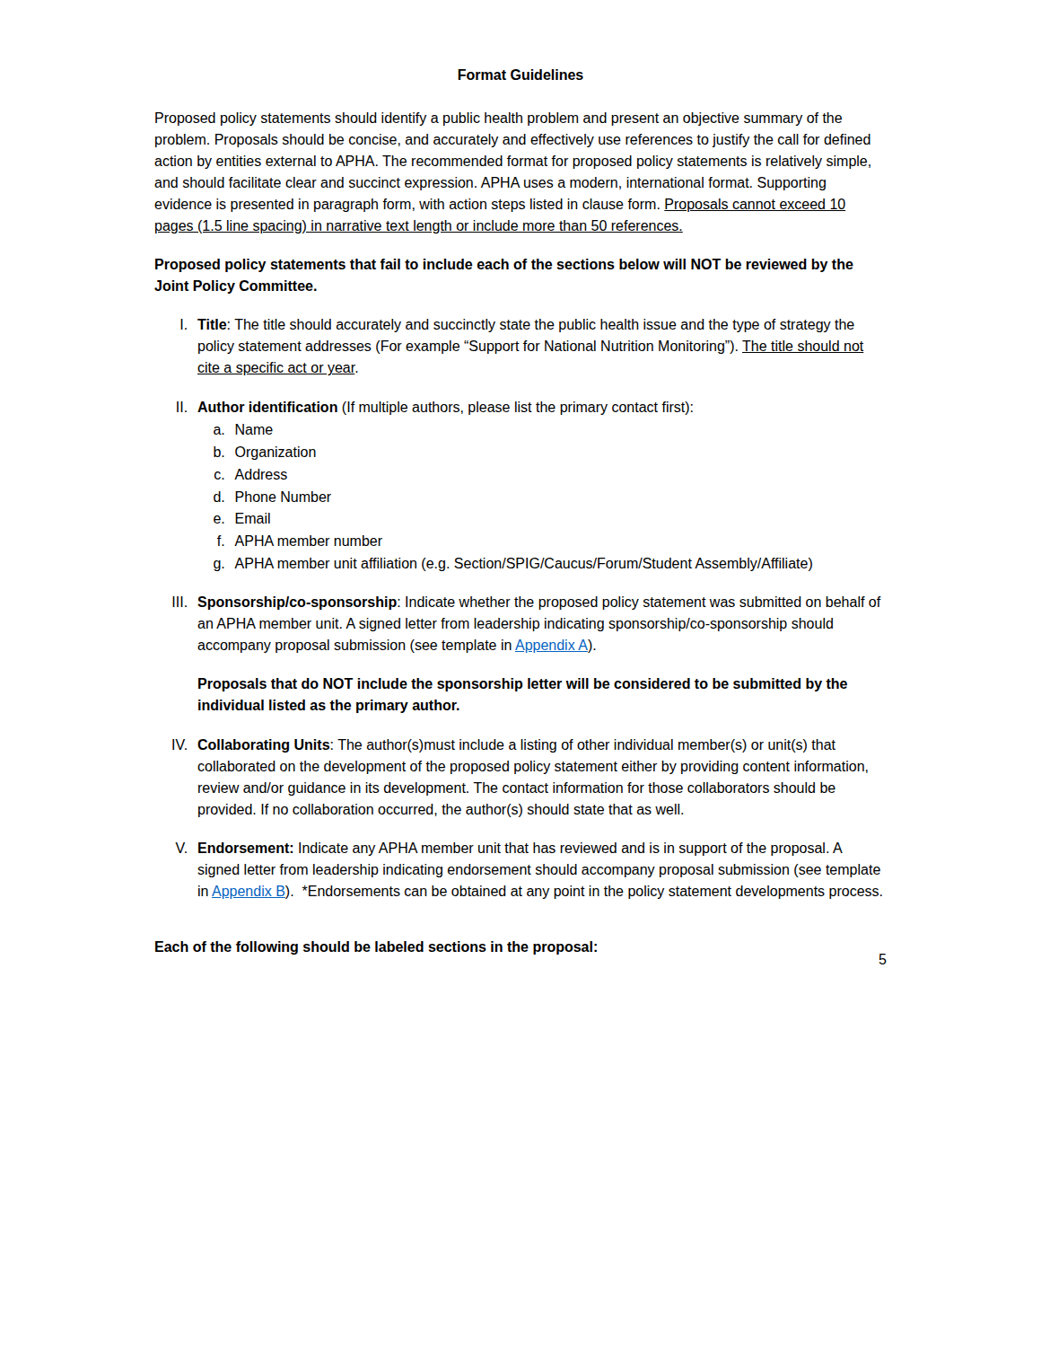Format Guidelines
Proposed policy statements should identify a public health problem and present an objective summary of the problem. Proposals should be concise, and accurately and effectively use references to justify the call for defined action by entities external to APHA. The recommended format for proposed policy statements is relatively simple, and should facilitate clear and succinct expression. APHA uses a modern, international format. Supporting evidence is presented in paragraph form, with action steps listed in clause form. Proposals cannot exceed 10 pages (1.5 line spacing) in narrative text length or include more than 50 references.
Proposed policy statements that fail to include each of the sections below will NOT be reviewed by the Joint Policy Committee.
Title: The title should accurately and succinctly state the public health issue and the type of strategy the policy statement addresses (For example “Support for National Nutrition Monitoring”). The title should not cite a specific act or year.
Author identification (If multiple authors, please list the primary contact first):
Name
Organization
Address
Phone Number
Email
APHA member number
APHA member unit affiliation (e.g. Section/SPIG/Caucus/Forum/Student Assembly/Affiliate)
Sponsorship/co-sponsorship: Indicate whether the proposed policy statement was submitted on behalf of an APHA member unit. A signed letter from leadership indicating sponsorship/co-sponsorship should accompany proposal submission (see template in Appendix A).
Proposals that do NOT include the sponsorship letter will be considered to be submitted by the individual listed as the primary author.
Collaborating Units: The author(s)must include a listing of other individual member(s) or unit(s) that collaborated on the development of the proposed policy statement either by providing content information, review and/or guidance in its development. The contact information for those collaborators should be provided. If no collaboration occurred, the author(s) should state that as well.
Endorsement: Indicate any APHA member unit that has reviewed and is in support of the proposal. A signed letter from leadership indicating endorsement should accompany proposal submission (see template in Appendix B). *Endorsements can be obtained at any point in the policy statement developments process.
Each of the following should be labeled sections in the proposal:
5